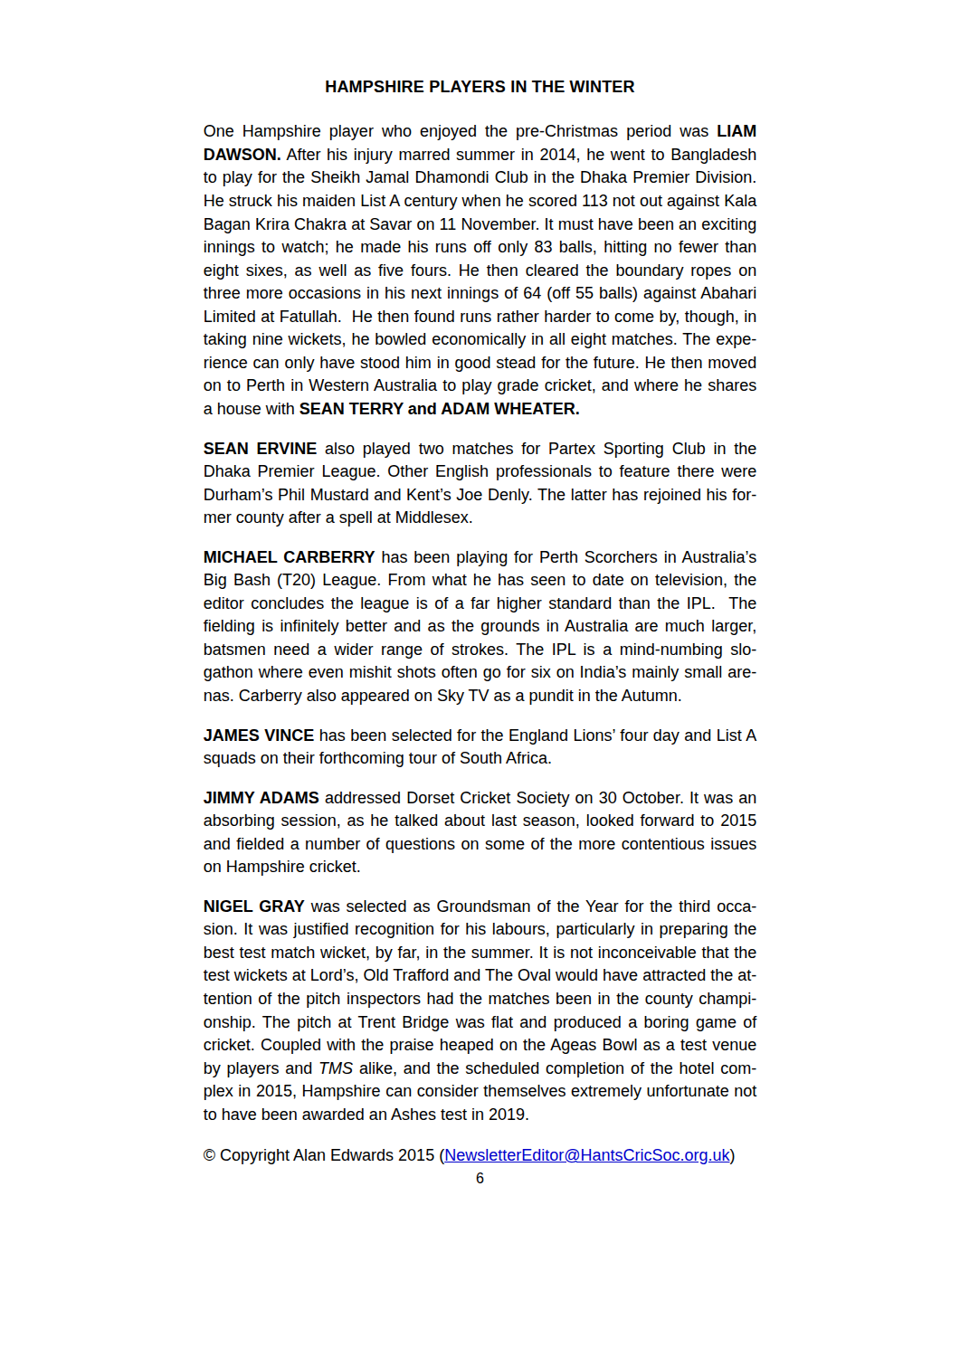HAMPSHIRE PLAYERS IN THE WINTER
One Hampshire player who enjoyed the pre-Christmas period was LIAM DAWSON. After his injury marred summer in 2014, he went to Bangladesh to play for the Sheikh Jamal Dhamondi Club in the Dhaka Premier Division. He struck his maiden List A century when he scored 113 not out against Kala Bagan Krira Chakra at Savar on 11 November. It must have been an exciting innings to watch; he made his runs off only 83 balls, hitting no fewer than eight sixes, as well as five fours. He then cleared the boundary ropes on three more occasions in his next innings of 64 (off 55 balls) against Abahari Limited at Fatullah. He then found runs rather harder to come by, though, in taking nine wickets, he bowled economically in all eight matches. The experience can only have stood him in good stead for the future. He then moved on to Perth in Western Australia to play grade cricket, and where he shares a house with SEAN TERRY and ADAM WHEATER.
SEAN ERVINE also played two matches for Partex Sporting Club in the Dhaka Premier League. Other English professionals to feature there were Durham’s Phil Mustard and Kent’s Joe Denly. The latter has rejoined his former county after a spell at Middlesex.
MICHAEL CARBERRY has been playing for Perth Scorchers in Australia’s Big Bash (T20) League. From what he has seen to date on television, the editor concludes the league is of a far higher standard than the IPL. The fielding is infinitely better and as the grounds in Australia are much larger, batsmen need a wider range of strokes. The IPL is a mind-numbing slogathon where even mishit shots often go for six on India’s mainly small arenas. Carberry also appeared on Sky TV as a pundit in the Autumn.
JAMES VINCE has been selected for the England Lions’ four day and List A squads on their forthcoming tour of South Africa.
JIMMY ADAMS addressed Dorset Cricket Society on 30 October. It was an absorbing session, as he talked about last season, looked forward to 2015 and fielded a number of questions on some of the more contentious issues on Hampshire cricket.
NIGEL GRAY was selected as Groundsman of the Year for the third occasion. It was justified recognition for his labours, particularly in preparing the best test match wicket, by far, in the summer. It is not inconceivable that the test wickets at Lord’s, Old Trafford and The Oval would have attracted the attention of the pitch inspectors had the matches been in the county championship. The pitch at Trent Bridge was flat and produced a boring game of cricket. Coupled with the praise heaped on the Ageas Bowl as a test venue by players and TMS alike, and the scheduled completion of the hotel complex in 2015, Hampshire can consider themselves extremely unfortunate not to have been awarded an Ashes test in 2019.
© Copyright Alan Edwards 2015 (NewsletterEditor@HantsCricSoc.org.uk)
6